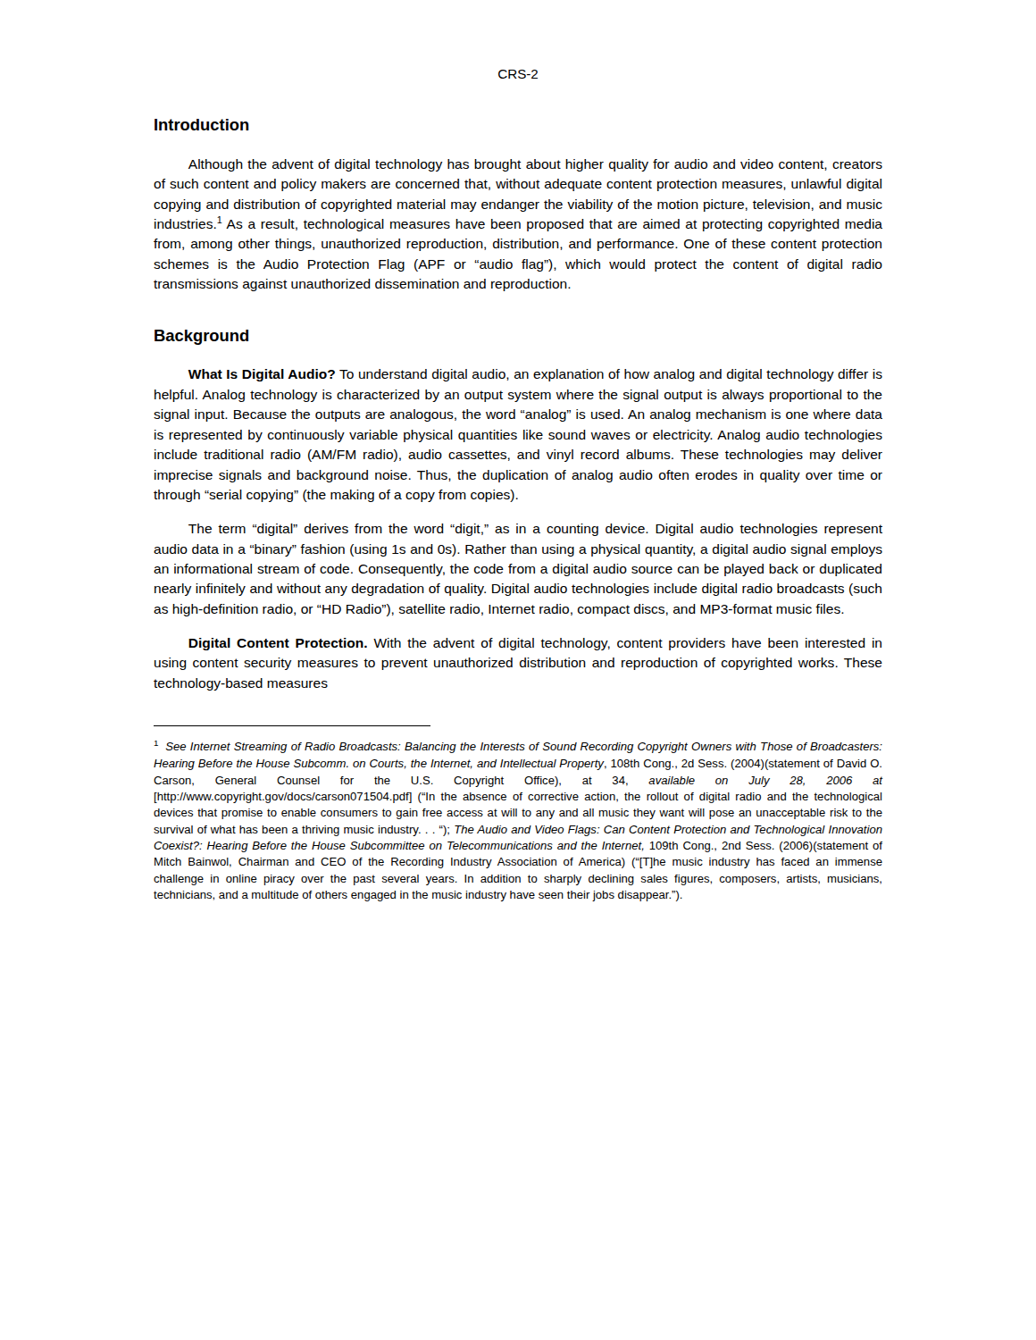CRS-2
Introduction
Although the advent of digital technology has brought about higher quality for audio and video content, creators of such content and policy makers are concerned that, without adequate content protection measures, unlawful digital copying and distribution of copyrighted material may endanger the viability of the motion picture, television, and music industries.1 As a result, technological measures have been proposed that are aimed at protecting copyrighted media from, among other things, unauthorized reproduction, distribution, and performance. One of these content protection schemes is the Audio Protection Flag (APF or “audio flag”), which would protect the content of digital radio transmissions against unauthorized dissemination and reproduction.
Background
What Is Digital Audio? To understand digital audio, an explanation of how analog and digital technology differ is helpful. Analog technology is characterized by an output system where the signal output is always proportional to the signal input. Because the outputs are analogous, the word “analog” is used. An analog mechanism is one where data is represented by continuously variable physical quantities like sound waves or electricity. Analog audio technologies include traditional radio (AM/FM radio), audio cassettes, and vinyl record albums. These technologies may deliver imprecise signals and background noise. Thus, the duplication of analog audio often erodes in quality over time or through “serial copying” (the making of a copy from copies).
The term “digital” derives from the word “digit,” as in a counting device. Digital audio technologies represent audio data in a “binary” fashion (using 1s and 0s). Rather than using a physical quantity, a digital audio signal employs an informational stream of code. Consequently, the code from a digital audio source can be played back or duplicated nearly infinitely and without any degradation of quality. Digital audio technologies include digital radio broadcasts (such as high-definition radio, or “HD Radio”), satellite radio, Internet radio, compact discs, and MP3-format music files.
Digital Content Protection. With the advent of digital technology, content providers have been interested in using content security measures to prevent unauthorized distribution and reproduction of copyrighted works. These technology-based measures
1 See Internet Streaming of Radio Broadcasts: Balancing the Interests of Sound Recording Copyright Owners with Those of Broadcasters: Hearing Before the House Subcomm. on Courts, the Internet, and Intellectual Property, 108th Cong., 2d Sess. (2004)(statement of David O. Carson, General Counsel for the U.S. Copyright Office), at 34, available on July 28, 2006 at [http://www.copyright.gov/docs/carson071504.pdf] (“In the absence of corrective action, the rollout of digital radio and the technological devices that promise to enable consumers to gain free access at will to any and all music they want will pose an unacceptable risk to the survival of what has been a thriving music industry. . . “); The Audio and Video Flags: Can Content Protection and Technological Innovation Coexist?: Hearing Before the House Subcommittee on Telecommunications and the Internet, 109th Cong., 2nd Sess. (2006)(statement of Mitch Bainwol, Chairman and CEO of the Recording Industry Association of America) (“[T]he music industry has faced an immense challenge in online piracy over the past several years. In addition to sharply declining sales figures, composers, artists, musicians, technicians, and a multitude of others engaged in the music industry have seen their jobs disappear.”).